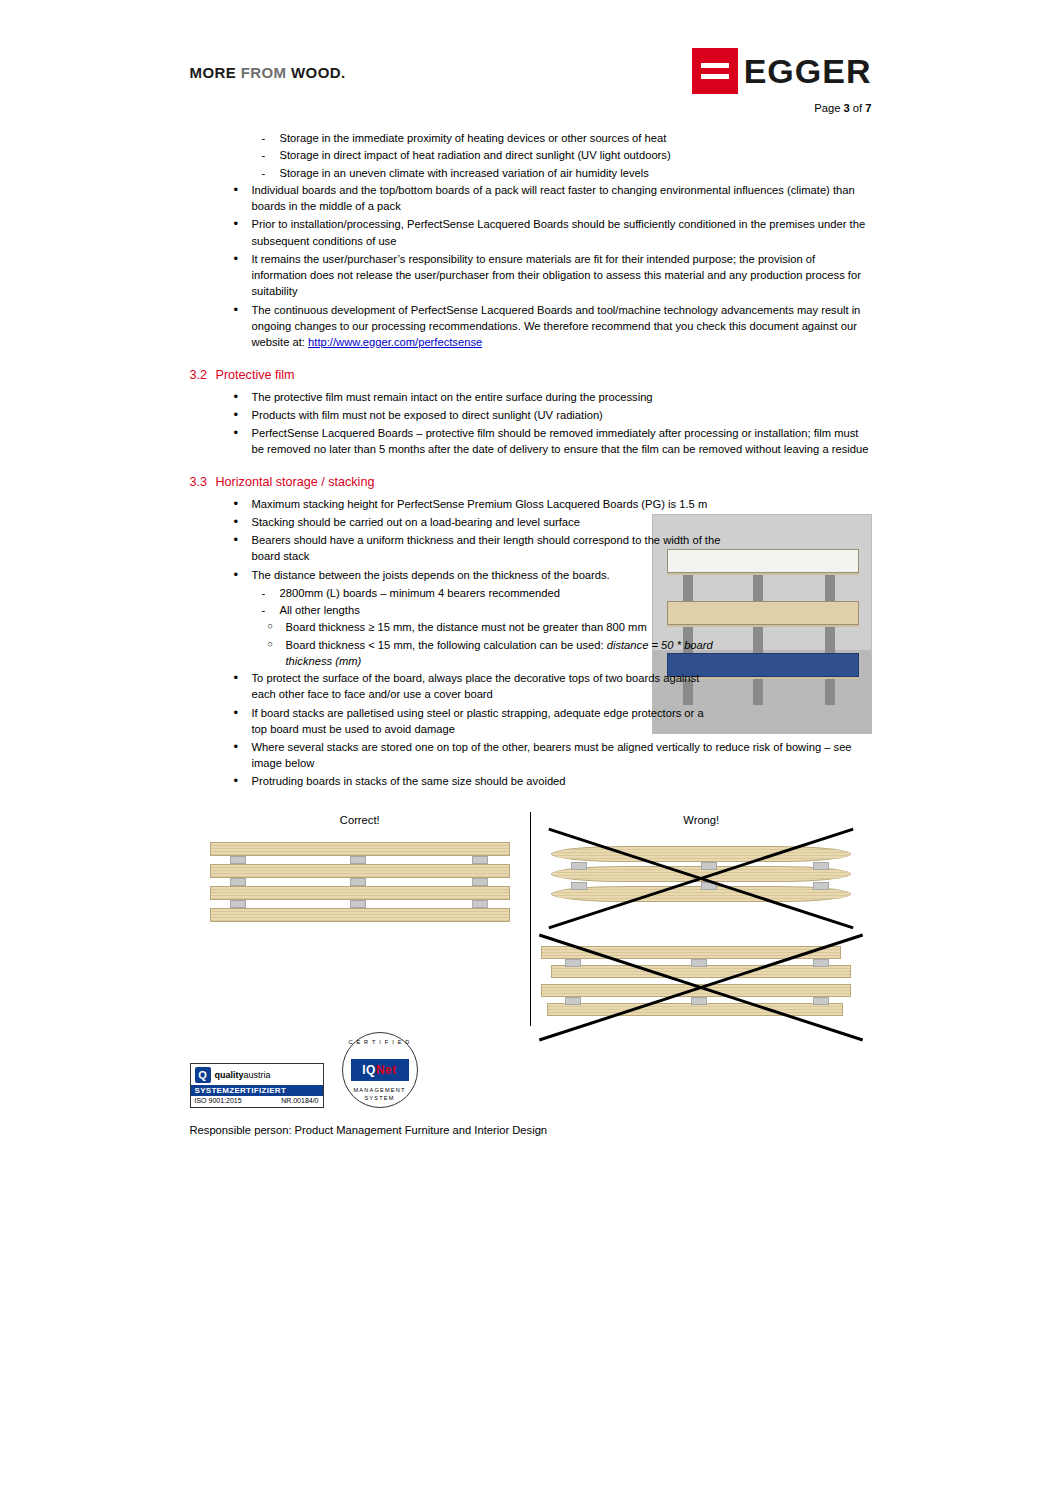MORE FROM WOOD.
EGGER
Page 3 of 7
Storage in the immediate proximity of heating devices or other sources of heat
Storage in direct impact of heat radiation and direct sunlight (UV light outdoors)
Storage in an uneven climate with increased variation of air humidity levels
Individual boards and the top/bottom boards of a pack will react faster to changing environmental influences (climate) than boards in the middle of a pack
Prior to installation/processing, PerfectSense Lacquered Boards should be sufficiently conditioned in the premises under the subsequent conditions of use
It remains the user/purchaser’s responsibility to ensure materials are fit for their intended purpose; the provision of information does not release the user/purchaser from their obligation to assess this material and any production process for suitability
The continuous development of PerfectSense Lacquered Boards and tool/machine technology advancements may result in ongoing changes to our processing recommendations. We therefore recommend that you check this document against our website at: http://www.egger.com/perfectsense
3.2 Protective film
The protective film must remain intact on the entire surface during the processing
Products with film must not be exposed to direct sunlight (UV radiation)
PerfectSense Lacquered Boards – protective film should be removed immediately after processing or installation; film must be removed no later than 5 months after the date of delivery to ensure that the film can be removed without leaving a residue
3.3 Horizontal storage / stacking
Maximum stacking height for PerfectSense Premium Gloss Lacquered Boards (PG) is 1.5 m
Stacking should be carried out on a load-bearing and level surface
Bearers should have a uniform thickness and their length should correspond to the width of the board stack
The distance between the joists depends on the thickness of the boards.
2800mm (L) boards – minimum 4 bearers recommended
All other lengths
Board thickness ≥ 15 mm, the distance must not be greater than 800 mm
Board thickness < 15 mm, the following calculation can be used: distance = 50 * board thickness (mm)
To protect the surface of the board, always place the decorative tops of two boards against each other face to face and/or use a cover board
If board stacks are palletised using steel or plastic strapping, adequate edge protectors or a top board must be used to avoid damage
Where several stacks are stored one on top of the other, bearers must be aligned vertically to reduce risk of bowing – see image below
Protruding boards in stacks of the same size should be avoided
Correct!
Wrong!
3.4 Vertical storage
Q
qualityaustria
SYSTEMZERTIFIZIERT
ISO 9001:2015 NR.00184/0
C E R T I F I E D
IQNet
MANAGEMENT SYSTEM
Responsible person: Product Management Furniture and Interior Design